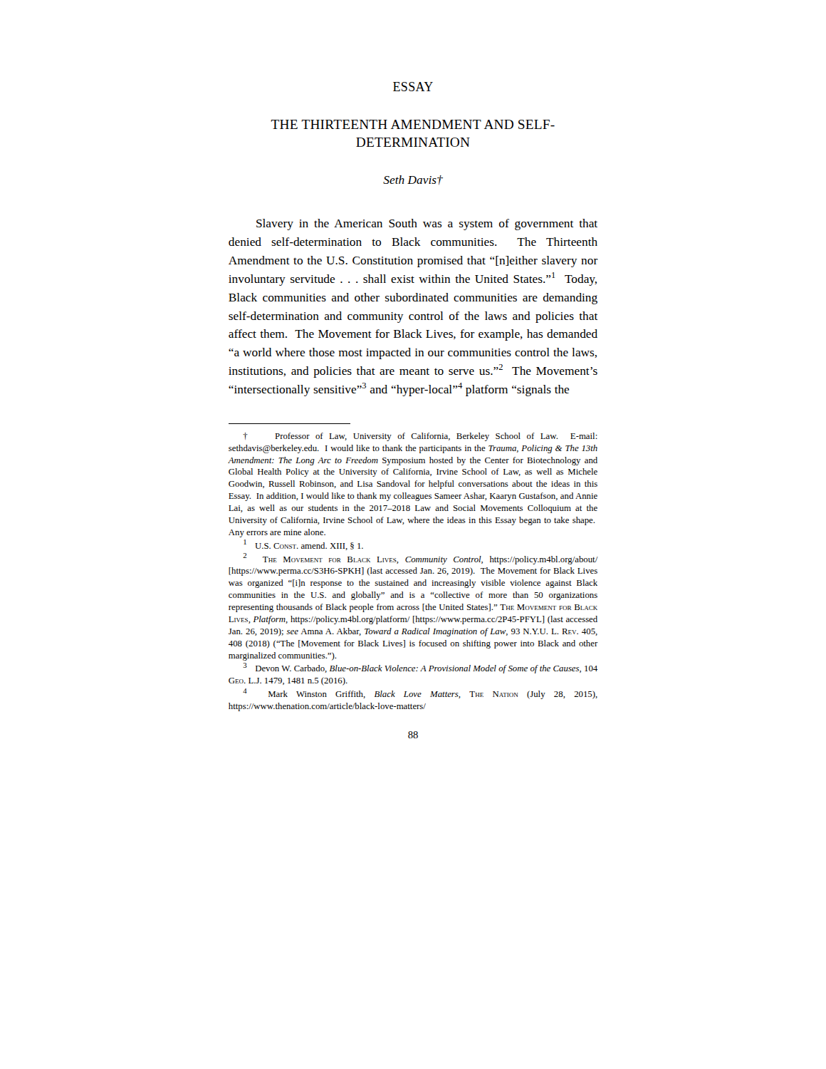ESSAY
THE THIRTEENTH AMENDMENT AND SELF-
DETERMINATION
Seth Davis†
Slavery in the American South was a system of government that denied self-determination to Black communities. The Thirteenth Amendment to the U.S. Constitution promised that “[n]either slavery nor involuntary servitude . . . shall exist within the United States.”1 Today, Black communities and other subordinated communities are demanding self-determination and community control of the laws and policies that affect them. The Movement for Black Lives, for example, has demanded “a world where those most impacted in our communities control the laws, institutions, and policies that are meant to serve us.”2 The Movement’s “intersectionally sensitive”3 and “hyper-local”4 platform “signals the
† Professor of Law, University of California, Berkeley School of Law. E-mail: sethdavis@berkeley.edu. I would like to thank the participants in the Trauma, Policing & The 13th Amendment: The Long Arc to Freedom Symposium hosted by the Center for Biotechnology and Global Health Policy at the University of California, Irvine School of Law, as well as Michele Goodwin, Russell Robinson, and Lisa Sandoval for helpful conversations about the ideas in this Essay. In addition, I would like to thank my colleagues Sameer Ashar, Kaaryn Gustafson, and Annie Lai, as well as our students in the 2017–2018 Law and Social Movements Colloquium at the University of California, Irvine School of Law, where the ideas in this Essay began to take shape. Any errors are mine alone.
1 U.S. Const. amend. XIII, § 1.
2 The Movement for Black Lives, Community Control, https://policy.m4bl.org/about/ [https://www.perma.cc/S3H6-SPKH] (last accessed Jan. 26, 2019). The Movement for Black Lives was organized “[i]n response to the sustained and increasingly visible violence against Black communities in the U.S. and globally” and is a “collective of more than 50 organizations representing thousands of Black people from across [the United States].” The Movement for Black Lives, Platform, https://policy.m4bl.org/platform/ [https://www.perma.cc/2P45-PFYL] (last accessed Jan. 26, 2019); see Amna A. Akbar, Toward a Radical Imagination of Law, 93 N.Y.U. L. Rev. 405, 408 (2018) (“The [Movement for Black Lives] is focused on shifting power into Black and other marginalized communities.”).
3 Devon W. Carbado, Blue-on-Black Violence: A Provisional Model of Some of the Causes, 104 Geo. L.J. 1479, 1481 n.5 (2016).
4 Mark Winston Griffith, Black Love Matters, The Nation (July 28, 2015), https://www.thenation.com/article/black-love-matters/
88